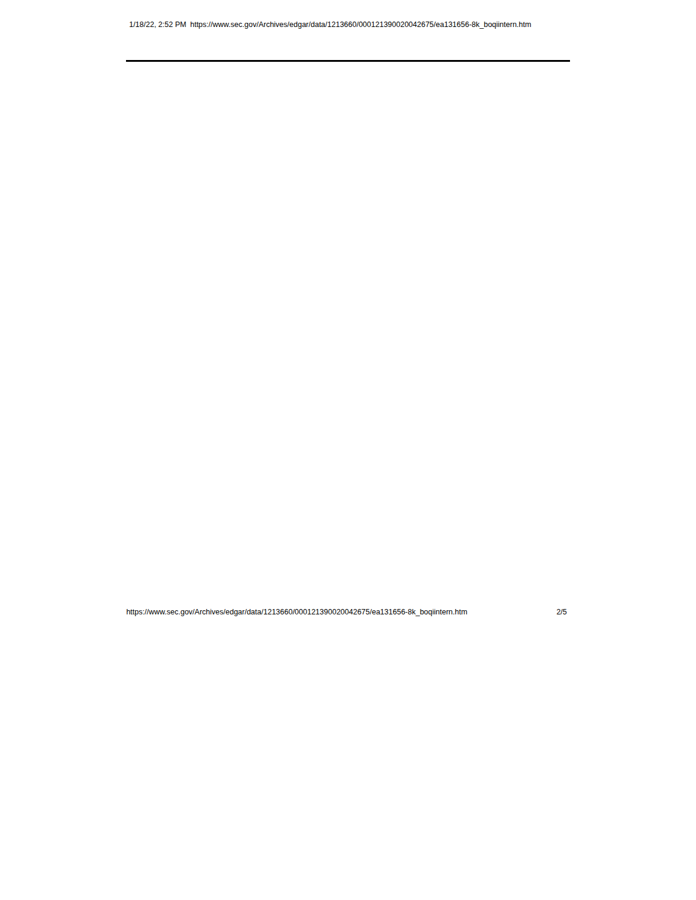1/18/22, 2:52 PM https://www.sec.gov/Archives/edgar/data/1213660/000121390020042675/ea131656-8k_boqiintern.htm
https://www.sec.gov/Archives/edgar/data/1213660/000121390020042675/ea131656-8k_boqiintern.htm 2/5